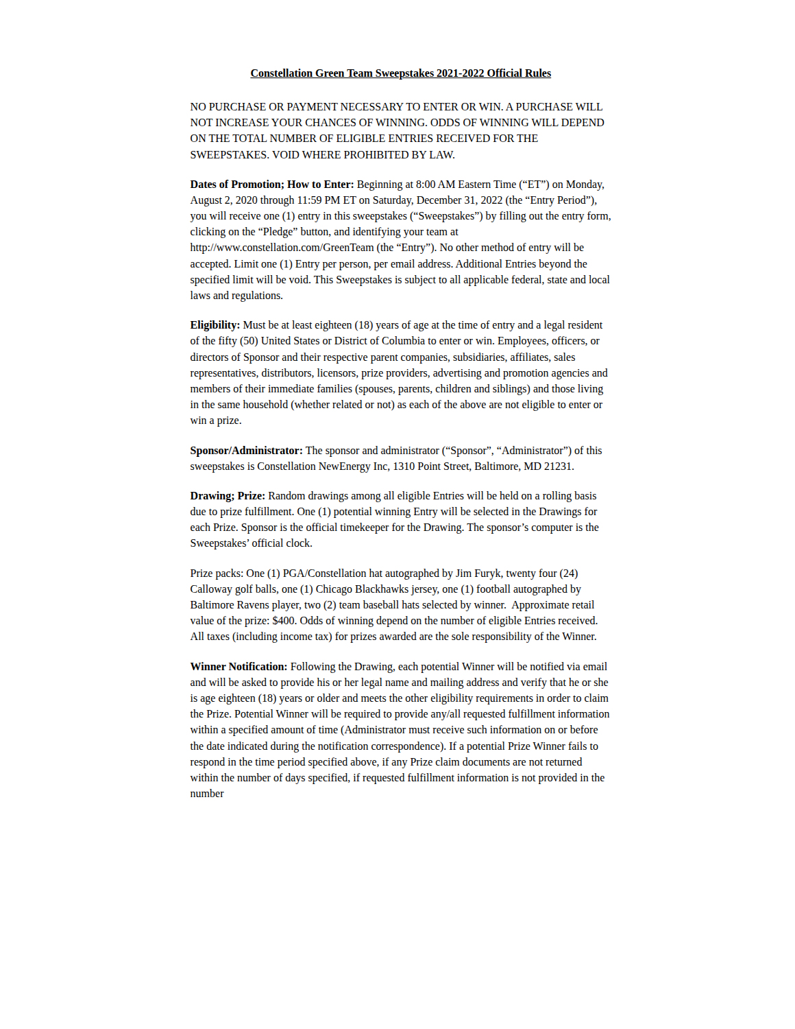Constellation Green Team Sweepstakes 2021-2022 Official Rules
NO PURCHASE OR PAYMENT NECESSARY TO ENTER OR WIN. A PURCHASE WILL NOT INCREASE YOUR CHANCES OF WINNING. ODDS OF WINNING WILL DEPEND ON THE TOTAL NUMBER OF ELIGIBLE ENTRIES RECEIVED FOR THE SWEEPSTAKES. VOID WHERE PROHIBITED BY LAW.
Dates of Promotion; How to Enter: Beginning at 8:00 AM Eastern Time (“ET”) on Monday, August 2, 2020 through 11:59 PM ET on Saturday, December 31, 2022 (the “Entry Period”), you will receive one (1) entry in this sweepstakes (“Sweepstakes”) by filling out the entry form, clicking on the “Pledge” button, and identifying your team at http://www.constellation.com/GreenTeam (the “Entry”). No other method of entry will be accepted. Limit one (1) Entry per person, per email address. Additional Entries beyond the specified limit will be void. This Sweepstakes is subject to all applicable federal, state and local laws and regulations.
Eligibility: Must be at least eighteen (18) years of age at the time of entry and a legal resident of the fifty (50) United States or District of Columbia to enter or win. Employees, officers, or directors of Sponsor and their respective parent companies, subsidiaries, affiliates, sales representatives, distributors, licensors, prize providers, advertising and promotion agencies and members of their immediate families (spouses, parents, children and siblings) and those living in the same household (whether related or not) as each of the above are not eligible to enter or win a prize.
Sponsor/Administrator: The sponsor and administrator (“Sponsor”, “Administrator”) of this sweepstakes is Constellation NewEnergy Inc, 1310 Point Street, Baltimore, MD 21231.
Drawing; Prize: Random drawings among all eligible Entries will be held on a rolling basis due to prize fulfillment. One (1) potential winning Entry will be selected in the Drawings for each Prize. Sponsor is the official timekeeper for the Drawing. The sponsor’s computer is the Sweepstakes’ official clock.
Prize packs: One (1) PGA/Constellation hat autographed by Jim Furyk, twenty four (24) Calloway golf balls, one (1) Chicago Blackhawks jersey, one (1) football autographed by Baltimore Ravens player, two (2) team baseball hats selected by winner. Approximate retail value of the prize: $400. Odds of winning depend on the number of eligible Entries received. All taxes (including income tax) for prizes awarded are the sole responsibility of the Winner.
Winner Notification: Following the Drawing, each potential Winner will be notified via email and will be asked to provide his or her legal name and mailing address and verify that he or she is age eighteen (18) years or older and meets the other eligibility requirements in order to claim the Prize. Potential Winner will be required to provide any/all requested fulfillment information within a specified amount of time (Administrator must receive such information on or before the date indicated during the notification correspondence). If a potential Prize Winner fails to respond in the time period specified above, if any Prize claim documents are not returned within the number of days specified, if requested fulfillment information is not provided in the number